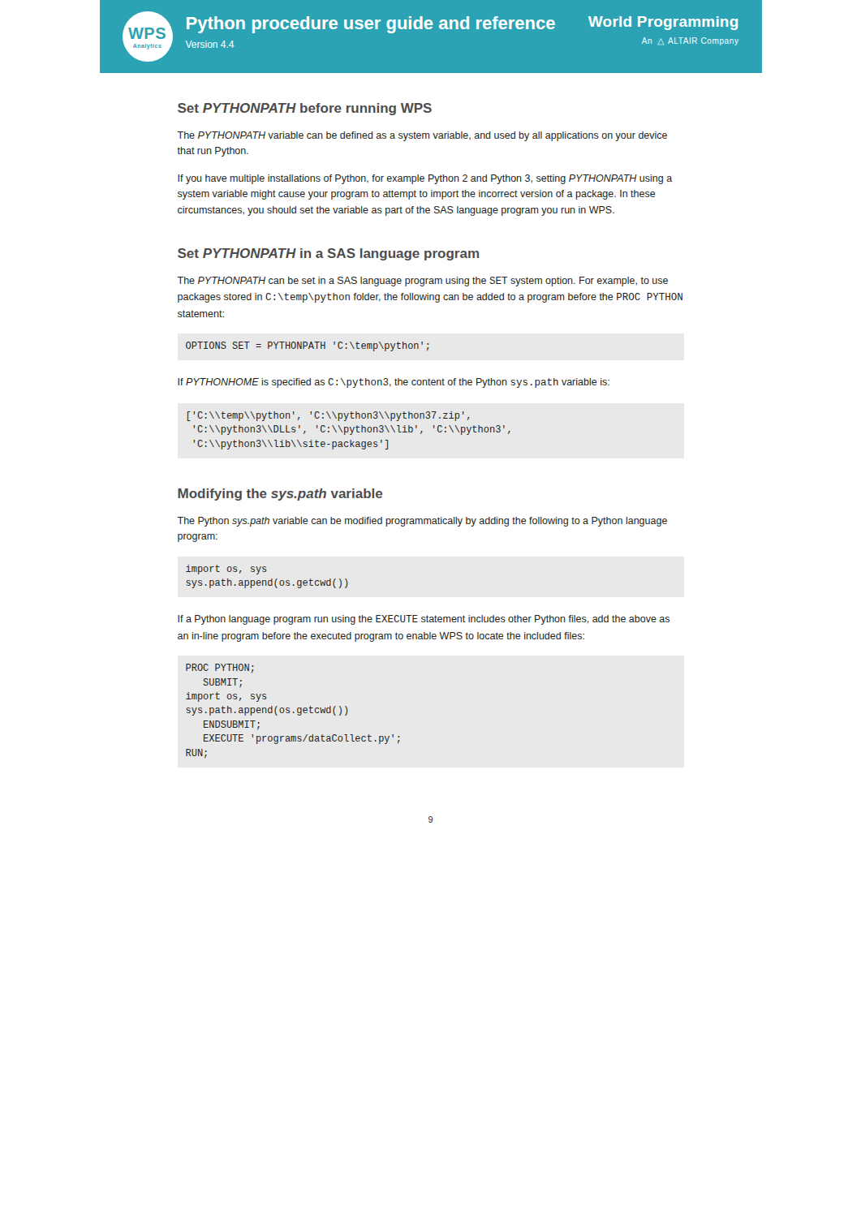WPS Analytics
Python procedure user guide and reference
Version 4.4
World Programming
An △ ALTAIR Company
Set PYTHONPATH before running WPS
The PYTHONPATH variable can be defined as a system variable, and used by all applications on your device that run Python.
If you have multiple installations of Python, for example Python 2 and Python 3, setting PYTHONPATH using a system variable might cause your program to attempt to import the incorrect version of a package. In these circumstances, you should set the variable as part of the SAS language program you run in WPS.
Set PYTHONPATH in a SAS language program
The PYTHONPATH can be set in a SAS language program using the SET system option. For example, to use packages stored in C:\temp\python folder, the following can be added to a program before the PROC PYTHON statement:
OPTIONS SET = PYTHONPATH 'C:\temp\python';
If PYTHONHOME is specified as C:\python3, the content of the Python sys.path variable is:
['C:\\temp\\python', 'C:\\python3\\python37.zip',
 'C:\\python3\\DLLs', 'C:\\python3\\lib', 'C:\\python3',
 'C:\\python3\\lib\\site-packages']
Modifying the sys.path variable
The Python sys.path variable can be modified programmatically by adding the following to a Python language program:
import os, sys
sys.path.append(os.getcwd())
If a Python language program run using the EXECUTE statement includes other Python files, add the above as an in-line program before the executed program to enable WPS to locate the included files:
PROC PYTHON;
   SUBMIT;
import os, sys
sys.path.append(os.getcwd())
   ENDSUBMIT;
   EXECUTE 'programs/dataCollect.py';
RUN;
9